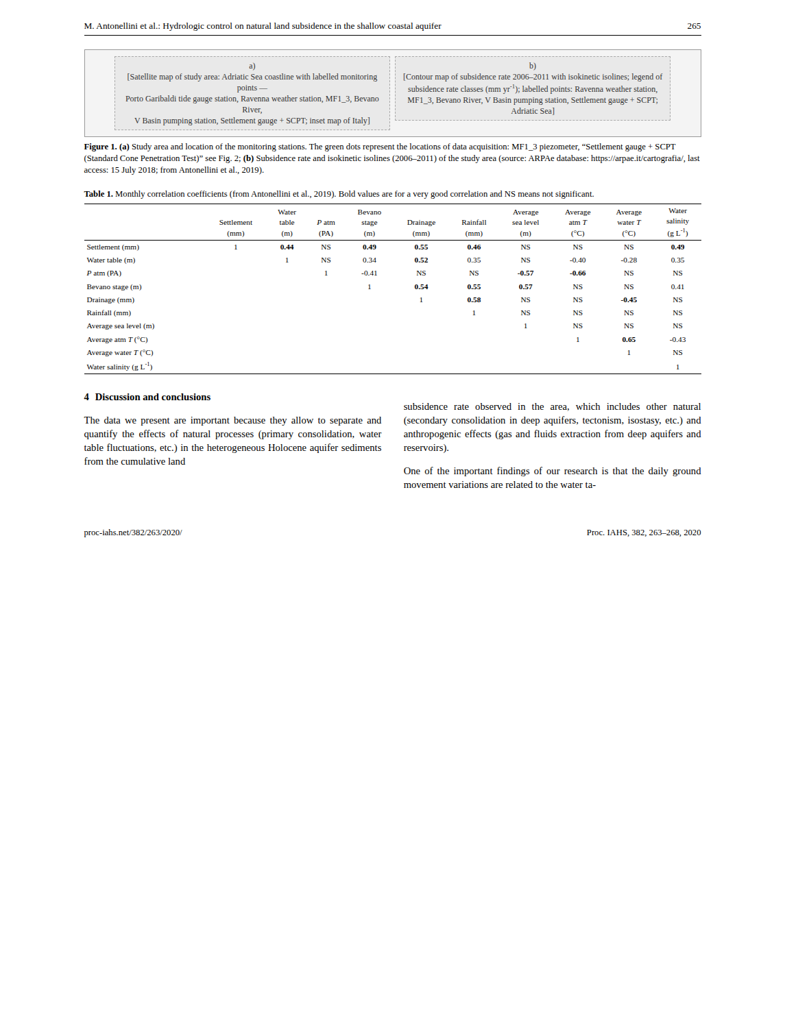M. Antonellini et al.: Hydrologic control on natural land subsidence in the shallow coastal aquifer 265
a)
[Satellite map of study area: Adriatic Sea coastline with labelled monitoring points —
Porto Garibaldi tide gauge station, Ravenna weather station, MF1_3, Bevano River,
V Basin pumping station, Settlement gauge + SCPT; inset map of Italy]
b)
[Contour map of subsidence rate 2006–2011 with isokinetic isolines; legend of
subsidence rate classes (mm yr-1); labelled points: Ravenna weather station,
MF1_3, Bevano River, V Basin pumping station, Settlement gauge + SCPT; Adriatic Sea]
Figure 1. (a) Study area and location of the monitoring stations. The green dots represent the locations of data acquisition: MF1_3 piezometer, “Settlement gauge + SCPT (Standard Cone Penetration Test)” see Fig. 2; (b) Subsidence rate and isokinetic isolines (2006–2011) of the study area (source: ARPAe database: https://arpae.it/cartografia/, last access: 15 July 2018; from Antonellini et al., 2019).
Table 1. Monthly correlation coefficients (from Antonellini et al., 2019). Bold values are for a very good correlation and NS means not significant.
| | Settlement (mm) | Water table (m) | P atm (PA) | Bevano stage (m) | Drainage (mm) | Rainfall (mm) | Average sea level (m) | Average atm T (°C) | Average water T (°C) | Water salinity (g L -1 ) |
| --- | --- | --- | --- | --- | --- | --- | --- | --- | --- | --- |
| Settlement (mm) | 1 | 0.44 | NS | 0.49 | 0.55 | 0.46 | NS | NS | NS | 0.49 |
| Water table (m) | | 1 | NS | 0.34 | 0.52 | 0.35 | NS | -0.40 | -0.28 | 0.35 |
| P atm (PA) | | | 1 | -0.41 | NS | NS | -0.57 | -0.66 | NS | NS |
| Bevano stage (m) | | | | 1 | 0.54 | 0.55 | 0.57 | NS | NS | 0.41 |
| Drainage (mm) | | | | | 1 | 0.58 | NS | NS | -0.45 | NS |
| Rainfall (mm) | | | | | | 1 | NS | NS | NS | NS |
| Average sea level (m) | | | | | | | 1 | NS | NS | NS |
| Average atm T (°C) | | | | | | | | 1 | 0.65 | -0.43 |
| Average water T (°C) | | | | | | | | | 1 | NS |
| Water salinity (g L -1 ) | | | | | | | | | | 1 |
4 Discussion and conclusions
The data we present are important because they allow to separate and quantify the effects of natural processes (primary consolidation, water table fluctuations, etc.) in the heterogeneous Holocene aquifer sediments from the cumulative land
subsidence rate observed in the area, which includes other natural (secondary consolidation in deep aquifers, tectonism, isostasy, etc.) and anthropogenic effects (gas and fluids extraction from deep aquifers and reservoirs).
One of the important findings of our research is that the daily ground movement variations are related to the water ta-
proc-iahs.net/382/263/2020/ Proc. IAHS, 382, 263–268, 2020